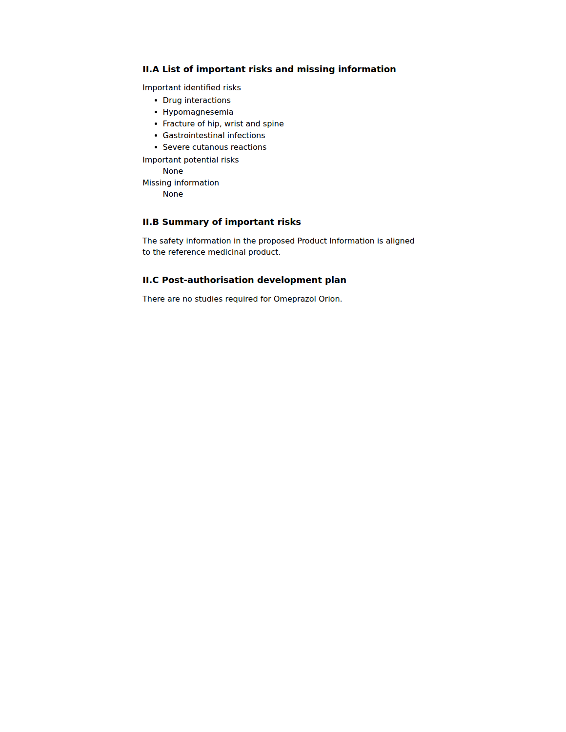II.A List of important risks and missing information
Important identified risks
Drug interactions
Hypomagnesemia
Fracture of hip, wrist and spine
Gastrointestinal infections
Severe cutanous reactions
Important potential risks
None
Missing information
None
II.B Summary of important risks
The safety information in the proposed Product Information is aligned to the reference medicinal product.
II.C Post-authorisation development plan
There are no studies required for Omeprazol Orion.